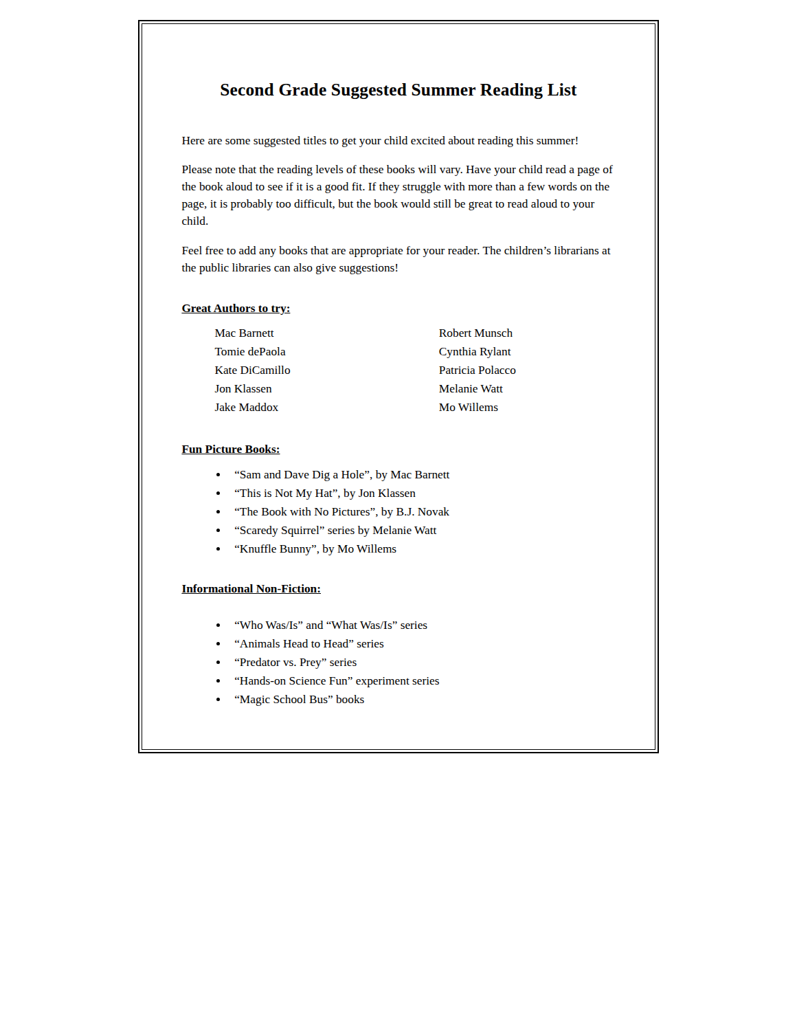Second Grade Suggested Summer Reading List
Here are some suggested titles to get your child excited about reading this summer!
Please note that the reading levels of these books will vary. Have your child read a page of the book aloud to see if it is a good fit. If they struggle with more than a few words on the page, it is probably too difficult, but the book would still be great to read aloud to your child.
Feel free to add any books that are appropriate for your reader. The children’s librarians at the public libraries can also give suggestions!
Great Authors to try:
| Mac Barnett | Robert Munsch |
| Tomie dePaola | Cynthia Rylant |
| Kate DiCamillo | Patricia Polacco |
| Jon Klassen | Melanie Watt |
| Jake Maddox | Mo Willems |
Fun Picture Books:
“Sam and Dave Dig a Hole”, by Mac Barnett
“This is Not My Hat”, by Jon Klassen
“The Book with No Pictures”, by B.J. Novak
“Scaredy Squirrel” series by Melanie Watt
“Knuffle Bunny”, by Mo Willems
Informational Non-Fiction:
“Who Was/Is” and “What Was/Is” series
“Animals Head to Head” series
“Predator vs. Prey” series
“Hands-on Science Fun” experiment series
“Magic School Bus” books